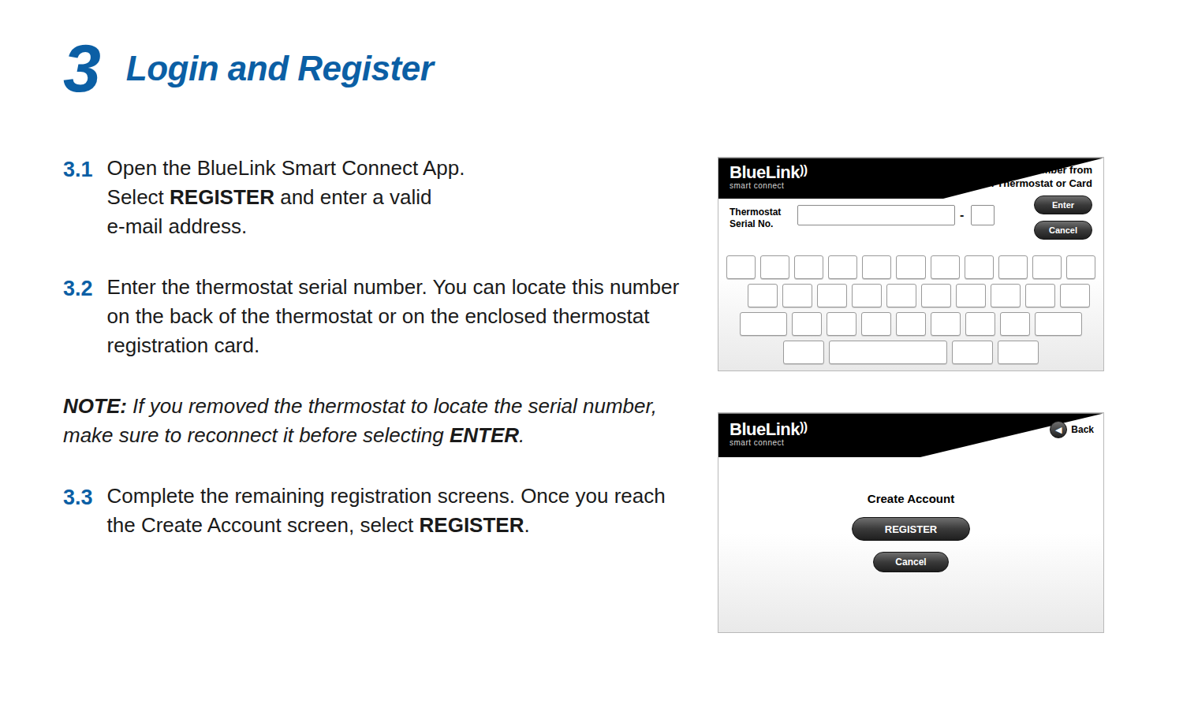3
Login and Register
3.1
Open the BlueLink Smart Connect App.
Select REGISTER and enter a valid
e-mail address.
3.2
Enter the thermostat serial number. You can locate this number on the back of the thermostat or on the enclosed thermostat registration card.
NOTE: If you removed the thermostat to locate the serial number, make sure to reconnect it before selecting ENTER.
3.3
Complete the remaining registration screens. Once you reach the Create Account screen, select REGISTER.
Blue Link)) smart connect
Enter Serial Number from
Back of Thermostat or Card
Thermostat
Serial No.
-
Enter
Cancel
Blue Link)) smart connect
Account
Registration
◀
Back
Create Account
REGISTER
Cancel